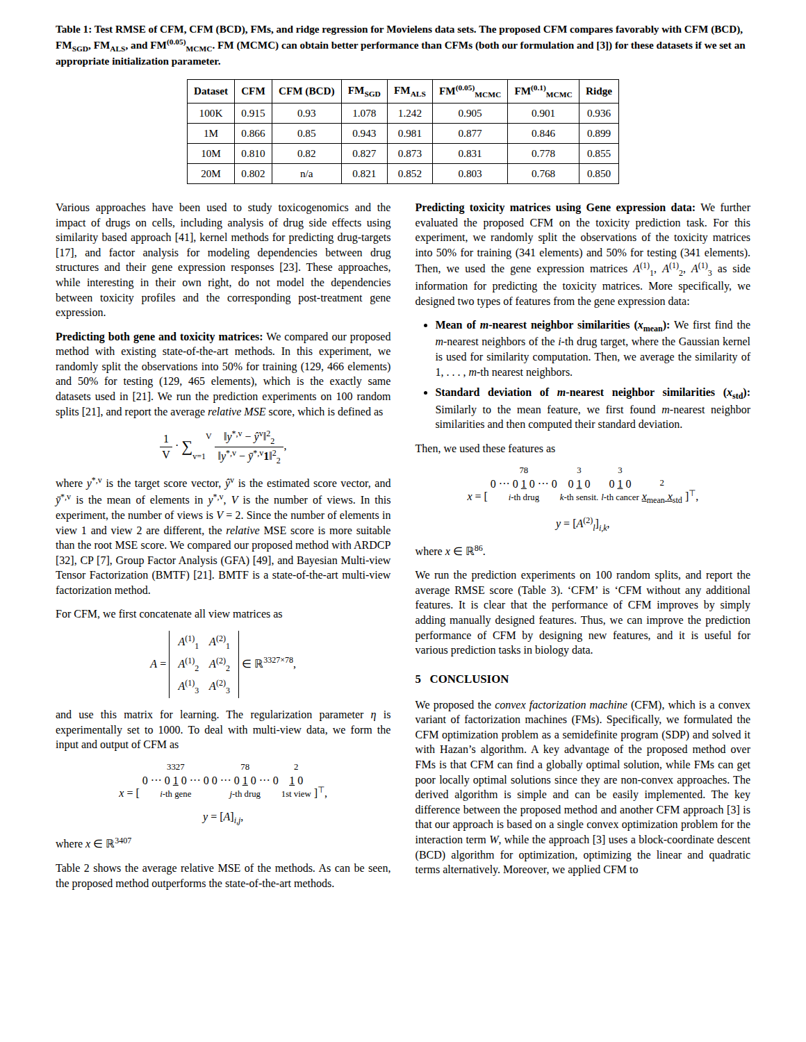Table 1: Test RMSE of CFM, CFM (BCD), FMs, and ridge regression for Movielens data sets. The proposed CFM compares favorably with CFM (BCD), FMSGD, FMALS, and FM(0.05)MCMC. FM (MCMC) can obtain better performance than CFMs (both our formulation and [3]) for these datasets if we set an appropriate initialization parameter.
| Dataset | CFM | CFM (BCD) | FM SGD | FM ALS | FM (0.05) MCMC | FM (0.1) MCMC | Ridge |
| --- | --- | --- | --- | --- | --- | --- | --- |
| 100K | 0.915 | 0.93 | 1.078 | 1.242 | 0.905 | 0.901 | 0.936 |
| 1M | 0.866 | 0.85 | 0.943 | 0.981 | 0.877 | 0.846 | 0.899 |
| 10M | 0.810 | 0.82 | 0.827 | 0.873 | 0.831 | 0.778 | 0.855 |
| 20M | 0.802 | n/a | 0.821 | 0.852 | 0.803 | 0.768 | 0.850 |
Various approaches have been used to study toxicogenomics and the impact of drugs on cells, including analysis of drug side effects using similarity based approach [41], kernel methods for predicting drug-targets [17], and factor analysis for modeling dependencies between drug structures and their gene expression responses [23]. These approaches, while interesting in their own right, do not model the dependencies between toxicity profiles and the corresponding post-treatment gene expression.
Predicting both gene and toxicity matrices: We compared our proposed method with existing state-of-the-art methods. In this experiment, we randomly split the observations into 50% for training (129, 466 elements) and 50% for testing (129, 465 elements), which is the exactly same datasets used in [21]. We run the prediction experiments on 100 random splits [21], and report the average relative MSE score, which is defined as
1 V · ∑v=1V ‖y*,v − ŷv‖22 ‖y*,v − ȳ*,v1‖22 ,
where y*,v is the target score vector, ŷv is the estimated score vector, and ȳ*,v is the mean of elements in y*,v, V is the number of views. In this experiment, the number of views is V = 2. Since the number of elements in view 1 and view 2 are different, the relative MSE score is more suitable than the root MSE score. We compared our proposed method with ARDCP [32], CP [7], Group Factor Analysis (GFA) [49], and Bayesian Multi-view Tensor Factorization (BMTF) [21]. BMTF is a state-of-the-art multi-view factorization method.
For CFM, we first concatenate all view matrices as
A =
| A (1) 1 | A (2) 1 |
| A (1) 2 | A (2) 2 |
| A (1) 3 | A (2) 3 |
∈ ℝ3327×78,
and use this matrix for learning. The regularization parameter η is experimentally set to 1000. To deal with multi-view data, we form the input and output of CFM as
x = [ 33270 ··· 0 1 0 ··· 0i-th gene 780 ··· 0 1 0 ··· 0j-th drug 21 01st view ]⊤,
y = [A]i,j,
where x ∈ ℝ3407
Table 2 shows the average relative MSE of the methods. As can be seen, the proposed method outperforms the state-of-the-art methods.
Predicting toxicity matrices using Gene expression data: We further evaluated the proposed CFM on the toxicity prediction task. For this experiment, we randomly split the observations of the toxicity matrices into 50% for training (341 elements) and 50% for testing (341 elements). Then, we used the gene expression matrices A(1)1, A(1)2, A(1)3 as side information for predicting the toxicity matrices. More specifically, we designed two types of features from the gene expression data:
Mean of m-nearest neighbor similarities (xmean): We first find the m-nearest neighbors of the i-th drug target, where the Gaussian kernel is used for similarity computation. Then, we average the similarity of 1, . . . , m-th nearest neighbors.
Standard deviation of m-nearest neighbor similarities (xstd): Similarly to the mean feature, we first found m-nearest neighbor similarities and then computed their standard deviation.
Then, we used these features as
x = [ 780 ··· 0 1 0 ··· 0i-th drug 30 1 0k-th sensit. 30 1 0l-th cancer 2 xmean xstd ]⊤,
y = [A(2)l]i,k,
where x ∈ ℝ86.
We run the prediction experiments on 100 random splits, and report the average RMSE score (Table 3). ‘CFM’ is ‘CFM without any additional features. It is clear that the performance of CFM improves by simply adding manually designed features. Thus, we can improve the prediction performance of CFM by designing new features, and it is useful for various prediction tasks in biology data.
5 CONCLUSION
We proposed the convex factorization machine (CFM), which is a convex variant of factorization machines (FMs). Specifically, we formulated the CFM optimization problem as a semidefinite program (SDP) and solved it with Hazan’s algorithm. A key advantage of the proposed method over FMs is that CFM can find a globally optimal solution, while FMs can get poor locally optimal solutions since they are non-convex approaches. The derived algorithm is simple and can be easily implemented. The key difference between the proposed method and another CFM approach [3] is that our approach is based on a single convex optimization problem for the interaction term W, while the approach [3] uses a block-coordinate descent (BCD) algorithm for optimization, optimizing the linear and quadratic terms alternatively. Moreover, we applied CFM to